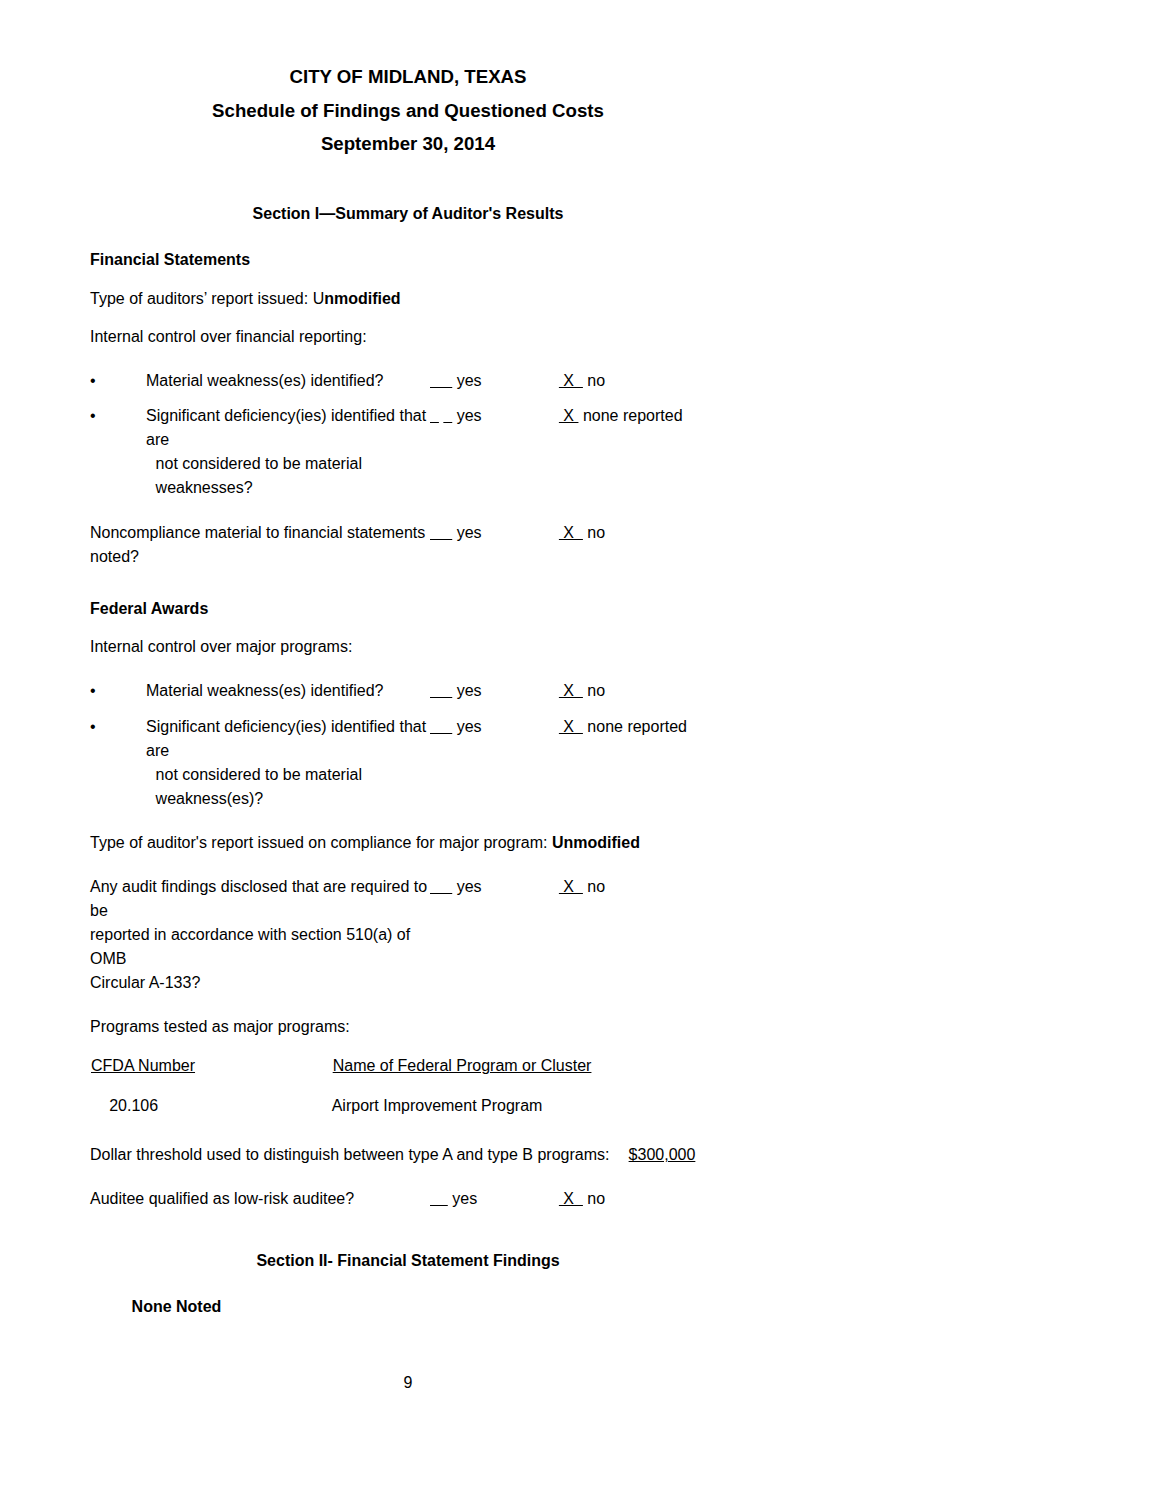CITY OF MIDLAND, TEXAS
Schedule of Findings and Questioned Costs
September 30, 2014
Section I—Summary of Auditor's Results
Financial Statements
Type of auditors’ report issued: Unmodified
Internal control over financial reporting:
| • | Material weakness(es) identified? | yes | X no |
| • | Significant deficiency(ies) identified that are not considered to be material weaknesses? | yes | X none reported |
| Noncompliance material to financial statements noted? | yes | X no |
Federal Awards
Internal control over major programs:
| • | Material weakness(es) identified? | yes | X no |
| • | Significant deficiency(ies) identified that are not considered to be material weakness(es)? | yes | X none reported |
Type of auditor's report issued on compliance for major program: Unmodified
| Any audit findings disclosed that are required to be reported in accordance with section 510(a) of OMB Circular A-133? | yes | X no |
Programs tested as major programs:
| CFDA Number | Name of Federal Program or Cluster |
| --- | --- |
| 20.106 | Airport Improvement Program |
Dollar threshold used to distinguish between type A and type B programs: $300,000
Auditee qualified as low-risk auditee? yes X no
Section II- Financial Statement Findings
None Noted
9